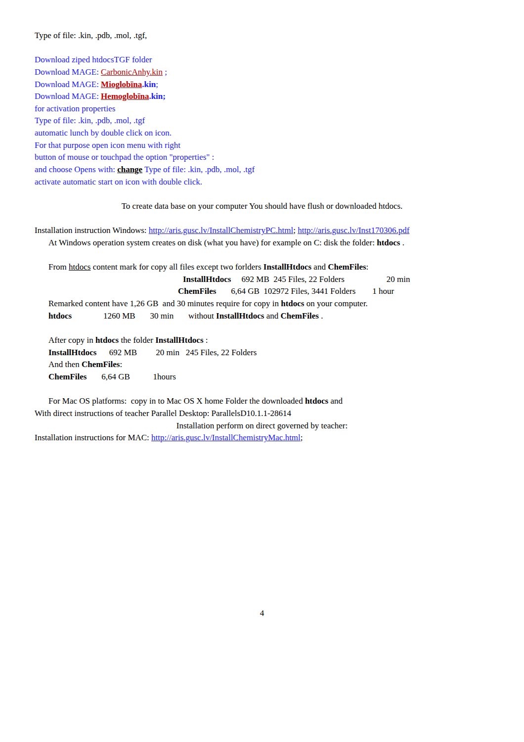Type of file: .kin, .pdb, .mol, .tgf,
Download ziped htdocsTGF folder
Download MAGE: CarbonicAnhy.kin ;
Download MAGE: Mioglobīna.kin;
Download MAGE: Hemoglobīna.kin;
for activation properties
Type of file: .kin, .pdb, .mol, .tgf
automatic lunch by double click on icon.
For that purpose open icon menu with right
button of mouse or touchpad the option "properties" :
and choose Opens with: change Type of file: .kin, .pdb, .mol, .tgf
activate automatic start on icon with double click.
To create data base on your computer You should have flush or downloaded htdocs.
Installation instruction Windows: http://aris.gusc.lv/InstallChemistryPC.html; http://aris.gusc.lv/Inst170306.pdf
At Windows operation system creates on disk (what you have) for example on C: disk the folder: htdocs .
From htdocs content mark for copy all files except two forlders InstallHtdocs and ChemFiles:
InstallHtdocs 692 MB 245 Files, 22 Folders 20 min
ChemFiles 6,64 GB 102972 Files, 3441 Folders 1 hour
Remarked content have 1,26 GB and 30 minutes require for copy in htdocs on your computer.
htdocs 1260 MB 30 min without InstallHtdocs and ChemFiles .
After copy in htdocs the folder InstallHtdocs :
InstallHtdocs 692 MB 20 min 245 Files, 22 Folders
And then ChemFiles:
ChemFiles 6,64 GB 1hours
For Mac OS platforms: copy in to Mac OS X home Folder the downloaded htdocs and
With direct instructions of teacher Parallel Desktop: ParallelsD10.1.1-28614
Installation perform on direct governed by teacher:
Installation instructions for MAC: http://aris.gusc.lv/InstallChemistryMac.html;
4